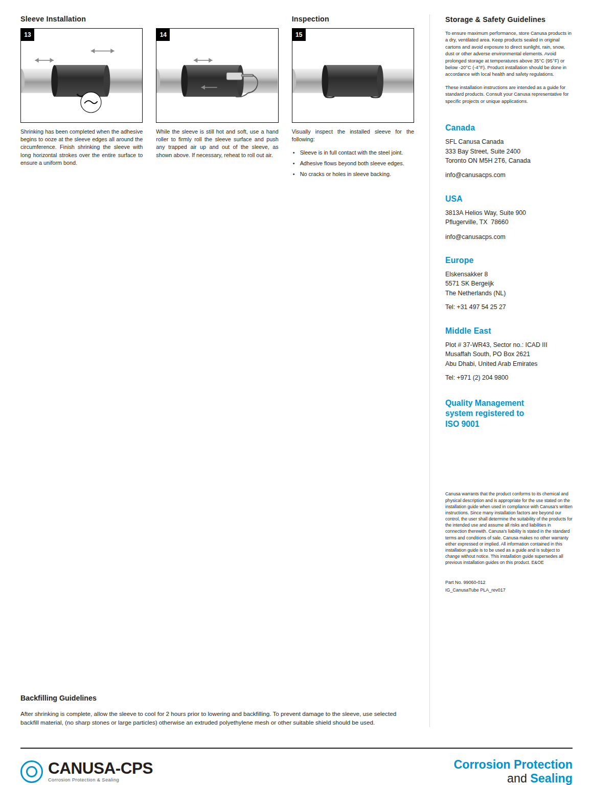Sleeve Installation
13
Shrinking has been completed when the adhesive begins to ooze at the sleeve edges all around the circumference. Finish shrinking the sleeve with long horizontal strokes over the entire surface to ensure a uniform bond.
14
While the sleeve is still hot and soft, use a hand roller to firmly roll the sleeve surface and push any trapped air up and out of the sleeve, as shown above. If necessary, reheat to roll out air.
Inspection
15
Visually inspect the installed sleeve for the following:
Sleeve is in full contact with the steel joint.
Adhesive flows beyond both sleeve edges.
No cracks or holes in sleeve backing.
Backfilling Guidelines
After shrinking is complete, allow the sleeve to cool for 2 hours prior to lowering and backfilling. To prevent damage to the sleeve, use selected backfill material, (no sharp stones or large particles) otherwise an extruded polyethylene mesh or other suitable shield should be used.
Storage & Safety Guidelines
To ensure maximum performance, store Canusa products in a dry, ventilated area. Keep products sealed in original cartons and avoid exposure to direct sunlight, rain, snow, dust or other adverse environmental elements. Avoid prolonged storage at temperatures above 35°C (95°F) or below -20°C (-4°F). Product installation should be done in accordance with local health and safety regulations.
These installation instructions are intended as a guide for standard products. Consult your Canusa representative for specific projects or unique applications.
Canada
SFL Canusa Canada
333 Bay Street, Suite 2400
Toronto ON M5H 2T6, Canada
info@canusacps.com
USA
3813A Helios Way, Suite 900
Pflugerville, TX 78660
info@canusacps.com
Europe
Elskensakker 8
5571 SK Bergeijk
The Netherlands (NL)
Tel: +31 497 54 25 27
Middle East
Plot # 37-WR43, Sector no.: ICAD III
Musaffah South, PO Box 2621
Abu Dhabi, United Arab Emirates
Tel: +971 (2) 204 9800
Quality Management
system registered to
ISO 9001
Canusa warrants that the product conforms to its chemical and physical description and is appropriate for the use stated on the installation guide when used in compliance with Canusa's written instructions. Since many installation factors are beyond our control, the user shall determine the suitability of the products for the intended use and assume all risks and liabilities in connection therewith. Canusa's liability is stated in the standard terms and conditions of sale. Canusa makes no other warranty either expressed or implied. All information contained in this installation guide is to be used as a guide and is subject to change without notice. This installation guide supersedes all previous installation guides on this product. E&OE
Part No. 99060-012
IG_CanusaTube PLA_rev017
CANUSA-CPS
Corrosion Protection & Sealing
Corrosion Protection
and Sealing